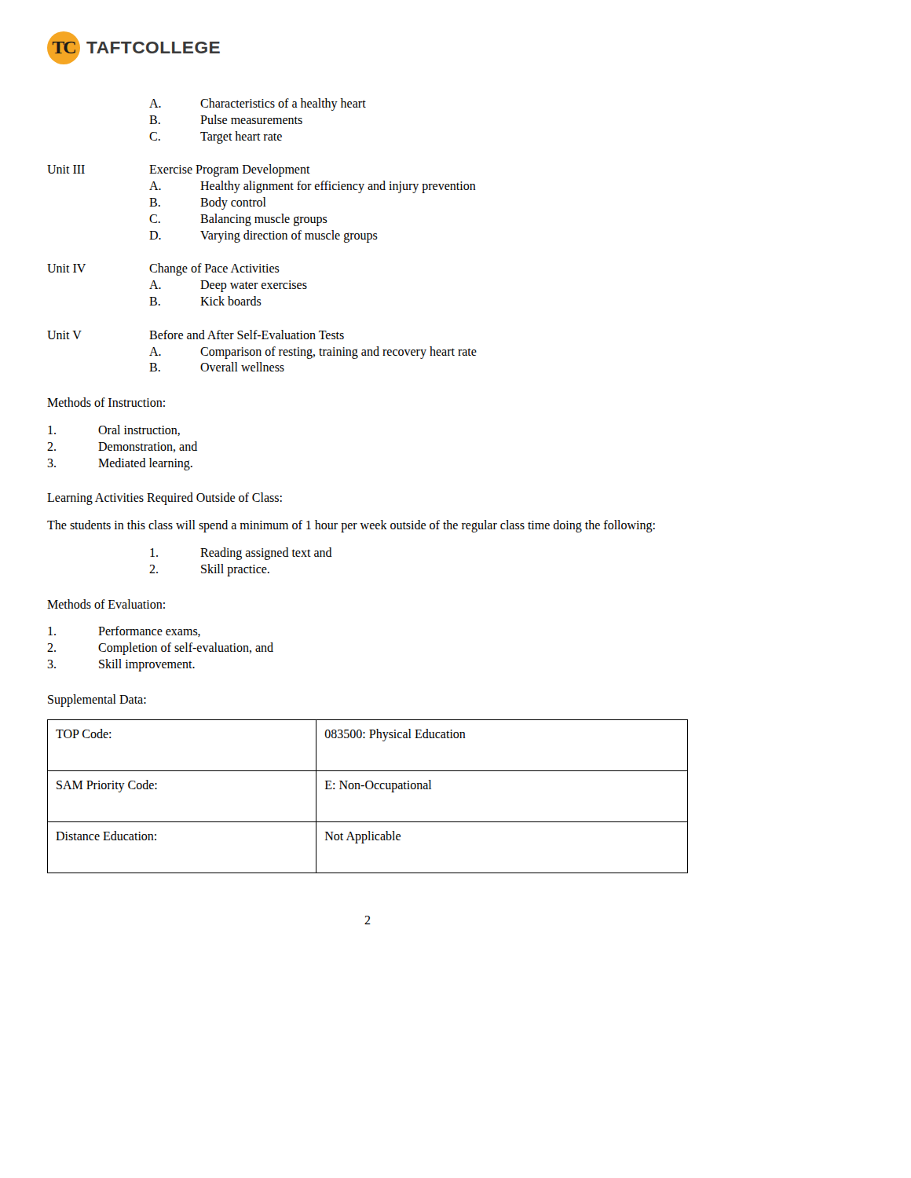TC
TAFTCOLLEGE
A. Characteristics of a healthy heart
B. Pulse measurements
C. Target heart rate
Unit III
Exercise Program Development
A. Healthy alignment for efficiency and injury prevention
B. Body control
C. Balancing muscle groups
D. Varying direction of muscle groups
Unit IV
Change of Pace Activities
A. Deep water exercises
B. Kick boards
Unit V
Before and After Self-Evaluation Tests
A. Comparison of resting, training and recovery heart rate
B. Overall wellness
Methods of Instruction:
1. Oral instruction,
2. Demonstration, and
3. Mediated learning.
Learning Activities Required Outside of Class:
The students in this class will spend a minimum of 1 hour per week outside of the regular class time doing the following:
1. Reading assigned text and
2. Skill practice.
Methods of Evaluation:
1. Performance exams,
2. Completion of self-evaluation, and
3. Skill improvement.
Supplemental Data:
| TOP Code: | 083500: Physical Education |
| SAM Priority Code: | E: Non-Occupational |
| Distance Education: | Not Applicable |
2